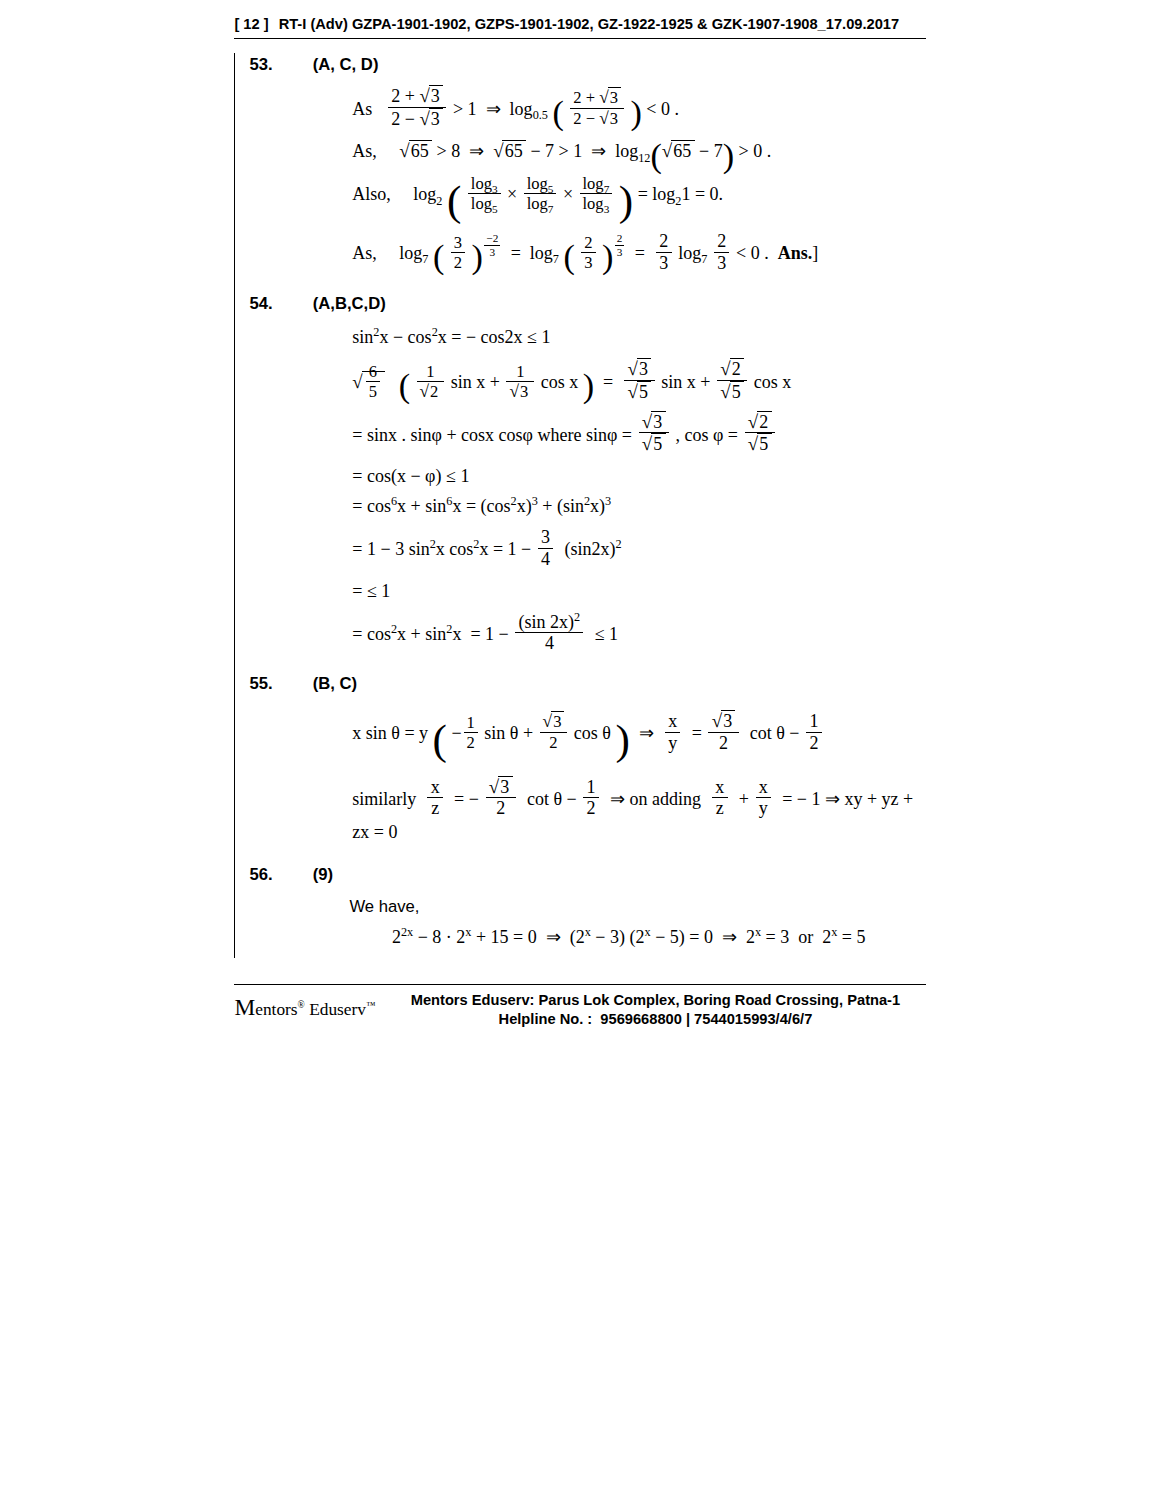[ 12 ] RT-I (Adv) GZPA-1901-1902, GZPS-1901-1902, GZ-1922-1925 & GZK-1907-1908_17.09.2017
53.
(A, C, D)
As 2 + √3 2 − √3 > 1 ⇒ log0.5 ( 2 + √3 2 − √3 ) < 0 .
As, √65 > 8 ⇒ √65 − 7 > 1 ⇒ log12(√65 − 7) > 0 .
Also, log2 ( log3 log5 × log5 log7 × log7 log3 ) = log21 = 0.
As, log7 ( 32 )−23 = log7 ( 23 )23 = 23 log7 23 < 0 . Ans.]
54.
(A,B,C,D)
sin2x − cos2x = − cos2x ≤ 1
√65 ( 1√2 sin x + 1√3 cos x ) = √3√5 sin x + √2√5 cos x
= sinx . sinφ + cosx cosφ where sinφ = √3√5 , cos φ = √2√5
= cos(x − φ) ≤ 1
= cos6x + sin6x = (cos2x)3 + (sin2x)3
= 1 − 3 sin2x cos2x = 1 − 34 (sin2x)2
= ≤ 1
= cos2x + sin2x = 1 − (sin 2x)24 ≤ 1
55.
(B, C)
x sin θ = y ( −12 sin θ + √32 cos θ ) ⇒ xy = √32 cot θ − 12
similarly xz = − √32 cot θ − 12 ⇒ on adding xz + xy = − 1 ⇒ xy + yz + zx = 0
56.
(9)
We have,
22x − 8 · 2x + 15 = 0 ⇒ (2x − 3) (2x − 5) = 0 ⇒ 2x = 3 or 2x = 5
Mentors® Eduserv™
Mentors Eduserv: Parus Lok Complex, Boring Road Crossing, Patna-1
Helpline No. : 9569668800 | 7544015993/4/6/7